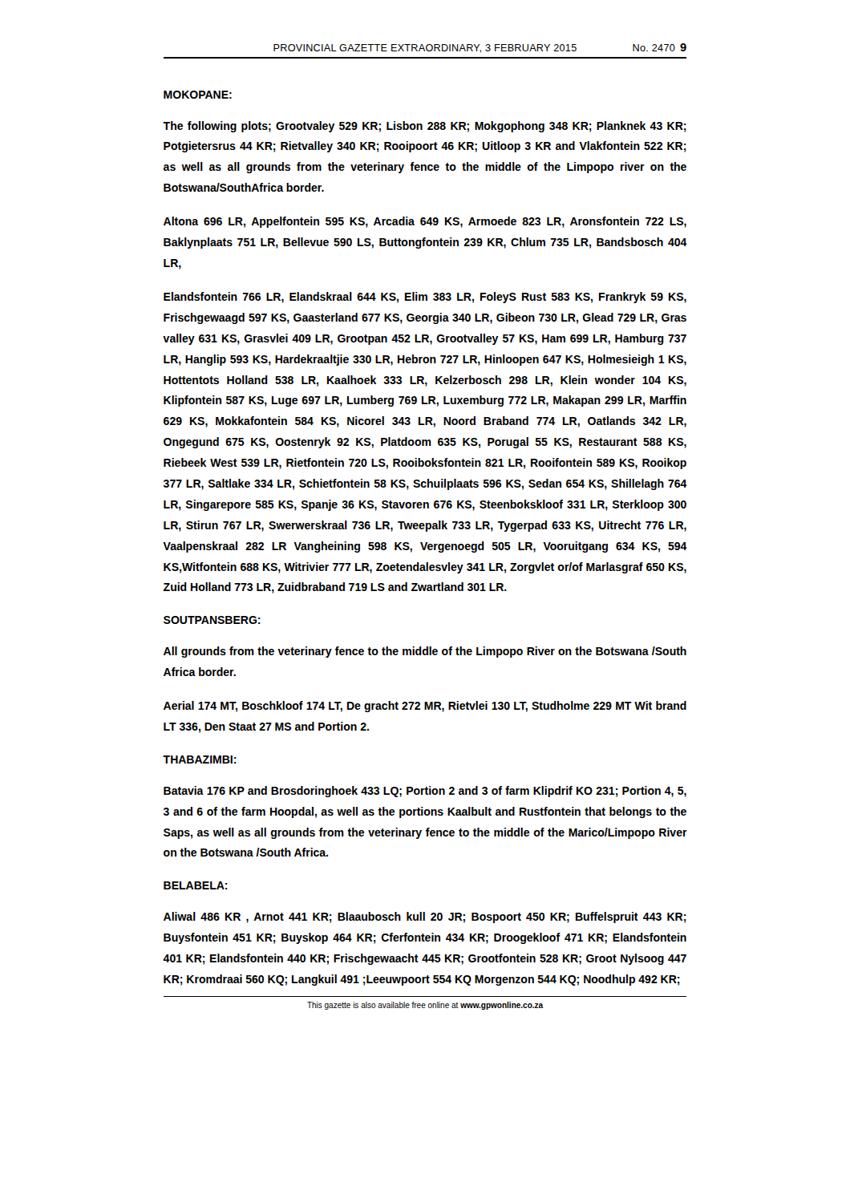PROVINCIAL GAZETTE EXTRAORDINARY, 3 FEBRUARY 2015 No. 24709
MOKOPANE:
The following plots; Grootvaley 529 KR; Lisbon 288 KR; Mokgophong 348 KR; Planknek 43 KR; Potgietersrus 44 KR; Rietvalley 340 KR; Rooipoort 46 KR; Uitloop 3 KR and Vlakfontein 522 KR; as well as all grounds from the veterinary fence to the middle of the Limpopo river on the Botswana/SouthAfrica border.
Altona 696 LR, Appelfontein 595 KS, Arcadia 649 KS, Armoede 823 LR, Aronsfontein 722 LS, Baklynplaats 751 LR, Bellevue 590 LS, Buttongfontein 239 KR, Chlum 735 LR, Bandsbosch 404 LR,
Elandsfontein 766 LR, Elandskraal 644 KS, Elim 383 LR, FoleyS Rust 583 KS, Frankryk 59 KS, Frischgewaagd 597 KS, Gaasterland 677 KS, Georgia 340 LR, Gibeon 730 LR, Glead 729 LR, Gras valley 631 KS, Grasvlei 409 LR, Grootpan 452 LR, Grootvalley 57 KS, Ham 699 LR, Hamburg 737 LR, Hanglip 593 KS, Hardekraaltjie 330 LR, Hebron 727 LR, Hinloopen 647 KS, Holmesieigh 1 KS, Hottentots Holland 538 LR, Kaalhoek 333 LR, Kelzerbosch 298 LR, Klein wonder 104 KS, Klipfontein 587 KS, Luge 697 LR, Lumberg 769 LR, Luxemburg 772 LR, Makapan 299 LR, Marffin 629 KS, Mokkafontein 584 KS, Nicorel 343 LR, Noord Braband 774 LR, Oatlands 342 LR, Ongegund 675 KS, Oostenryk 92 KS, Platdoom 635 KS, Porugal 55 KS, Restaurant 588 KS, Riebeek West 539 LR, Rietfontein 720 LS, Rooiboksfontein 821 LR, Rooifontein 589 KS, Rooikop 377 LR, Saltlake 334 LR, Schietfontein 58 KS, Schuilplaats 596 KS, Sedan 654 KS, Shillelagh 764 LR, Singarepore 585 KS, Spanje 36 KS, Stavoren 676 KS, Steenbokskloof 331 LR, Sterkloop 300 LR, Stirun 767 LR, Swerwerskraal 736 LR, Tweepalk 733 LR, Tygerpad 633 KS, Uitrecht 776 LR, Vaalpenskraal 282 LR Vangheining 598 KS, Vergenoegd 505 LR, Vooruitgang 634 KS, 594 KS,Witfontein 688 KS, Witrivier 777 LR, Zoetendalesvley 341 LR, Zorgvlet or/of Marlasgraf 650 KS, Zuid Holland 773 LR, Zuidbraband 719 LS and Zwartland 301 LR.
SOUTPANSBERG:
All grounds from the veterinary fence to the middle of the Limpopo River on the Botswana /South Africa border.
Aerial 174 MT, Boschkloof 174 LT, De gracht 272 MR, Rietvlei 130 LT, Studholme 229 MT Wit brand LT 336, Den Staat 27 MS and Portion 2.
THABAZIMBI:
Batavia 176 KP and Brosdoringhoek 433 LQ; Portion 2 and 3 of farm Klipdrif KO 231; Portion 4, 5, 3 and 6 of the farm Hoopdal, as well as the portions Kaalbult and Rustfontein that belongs to the Saps, as well as all grounds from the veterinary fence to the middle of the Marico/Limpopo River on the Botswana /South Africa.
BELABELA:
Aliwal 486 KR , Arnot 441 KR; Blaaubosch kull 20 JR; Bospoort 450 KR; Buffelspruit 443 KR; Buysfontein 451 KR; Buyskop 464 KR; Cferfontein 434 KR; Droogekloof 471 KR; Elandsfontein 401 KR; Elandsfontein 440 KR; Frischgewaacht 445 KR; Grootfontein 528 KR; Groot Nylsoog 447 KR; Kromdraai 560 KQ; Langkuil 491 ;Leeuwpoort 554 KQ Morgenzon 544 KQ; Noodhulp 492 KR;
This gazette is also available free online at www.gpwonline.co.za